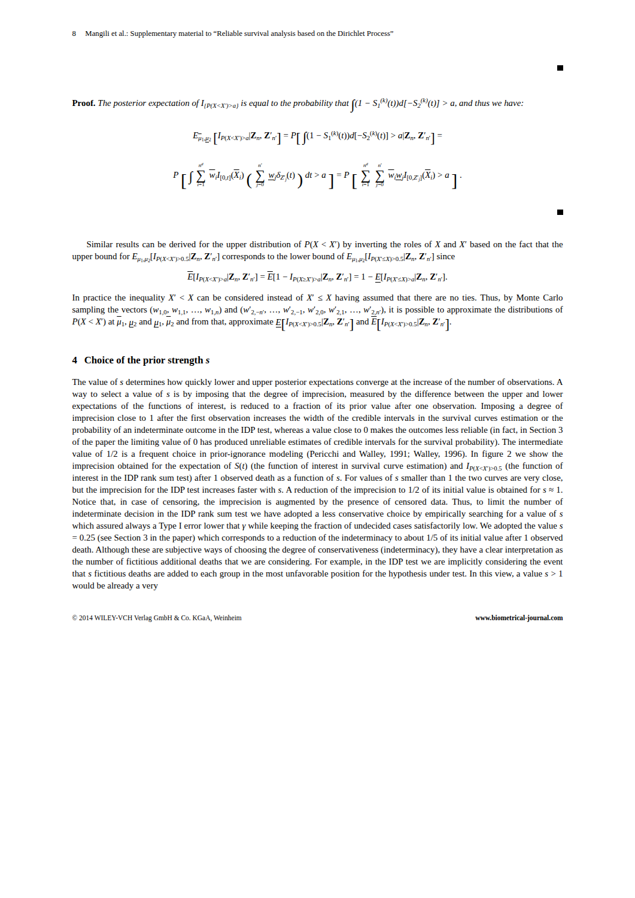8 Mangili et al.: Supplementary material to “Reliable survival analysis based on the Dirichlet Process”
Proof. The posterior expectation of I{P(X<X′)>a} is equal to the probability that ∫(1 − S1(k)(t))d[−S2(k)(t)] > a, and thus we have:
Eμ1,μ2 [IP(X<X′)>a|Zn, Z′n′] = P[ ∫(1 − S1(k)(t))d[−S2(k)(t)] > a|Zn, Z′n′] =
P [ ∫ nd∑i=1 wiI[0,t](Xi) ( n′∑j=0 wjδZ′j(t) ) dt > a ] = P [ nd∑i=1 n′∑j=0 wiwjI[0,Z′j](Xi) > a ] .
Similar results can be derived for the upper distribution of P(X < X′) by inverting the roles of X and X′ based on the fact that the upper bound for Eμ1,μ2[IP(X<X′)>0.5|Zn, Z′n′] corresponds to the lower bound of Eμ1,μ2[IP(X′≤X)>0.5|Zn, Z′n′] since
E[IP(X<X′)>a|Zn, Z′n′] = E[1 − IP(X≥X′)>a|Zn, Z′n′] = 1 − E[IP(X′≤X)>a|Zn, Z′n′].
In practice the inequality X′ < X can be considered instead of X′ ≤ X having assumed that there are no ties. Thus, by Monte Carlo sampling the vectors (w1,0, w1,1, …, w1,n) and (w′2,−n′, …, w′2,−1, w′2,0, w′2,1, …, w′2,n′), it is possible to approximate the distributions of P(X < X′) at μ1, μ2 and μ1, μ2 and from that, approximate E[IP(X<X′)>0.5|Zn, Z′n′] and E[IP(X<X′)>0.5|Zn, Z′n′].
4 Choice of the prior strength s
The value of s determines how quickly lower and upper posterior expectations converge at the increase of the number of observations. A way to select a value of s is by imposing that the degree of imprecision, measured by the difference between the upper and lower expectations of the functions of interest, is reduced to a fraction of its prior value after one observation. Imposing a degree of imprecision close to 1 after the first observation increases the width of the credible intervals in the survival curves estimation or the probability of an indeterminate outcome in the IDP test, whereas a value close to 0 makes the outcomes less reliable (in fact, in Section 3 of the paper the limiting value of 0 has produced unreliable estimates of credible intervals for the survival probability). The intermediate value of 1/2 is a frequent choice in prior-ignorance modeling (Pericchi and Walley, 1991; Walley, 1996). In figure 2 we show the imprecision obtained for the expectation of S(t) (the function of interest in survival curve estimation) and IP(X<X′)>0.5 (the function of interest in the IDP rank sum test) after 1 observed death as a function of s. For values of s smaller than 1 the two curves are very close, but the imprecision for the IDP test increases faster with s. A reduction of the imprecision to 1/2 of its initial value is obtained for s ≈ 1. Notice that, in case of censoring, the imprecision is augmented by the presence of censored data. Thus, to limit the number of indeterminate decision in the IDP rank sum test we have adopted a less conservative choice by empirically searching for a value of s which assured always a Type I error lower that γ while keeping the fraction of undecided cases satisfactorily low. We adopted the value s = 0.25 (see Section 3 in the paper) which corresponds to a reduction of the indeterminacy to about 1/5 of its initial value after 1 observed death. Although these are subjective ways of choosing the degree of conservativeness (indeterminacy), they have a clear interpretation as the number of fictitious additional deaths that we are considering. For example, in the IDP test we are implicitly considering the event that s fictitious deaths are added to each group in the most unfavorable position for the hypothesis under test. In this view, a value s > 1 would be already a very
© 2014 WILEY-VCH Verlag GmbH & Co. KGaA, Weinheim www.biometrical-journal.com